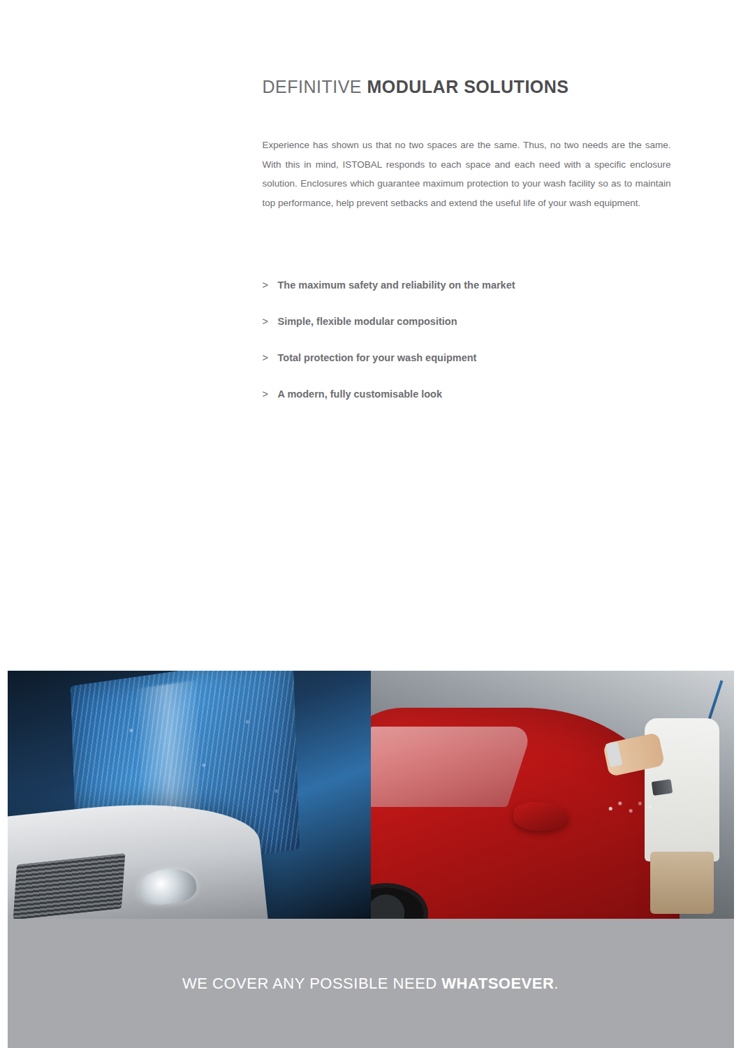DEFINITIVE MODULAR SOLUTIONS
Experience has shown us that no two spaces are the same. Thus, no two needs are the same. With this in mind, ISTOBAL responds to each space and each need with a specific enclosure solution. Enclosures which guarantee maximum protection to your wash facility so as to maintain top performance, help prevent setbacks and extend the useful life of your wash equipment.
The maximum safety and reliability on the market
Simple, flexible modular composition
Total protection for your wash equipment
A modern, fully customisable look
WE COVER ANY POSSIBLE NEED WHATSOEVER.